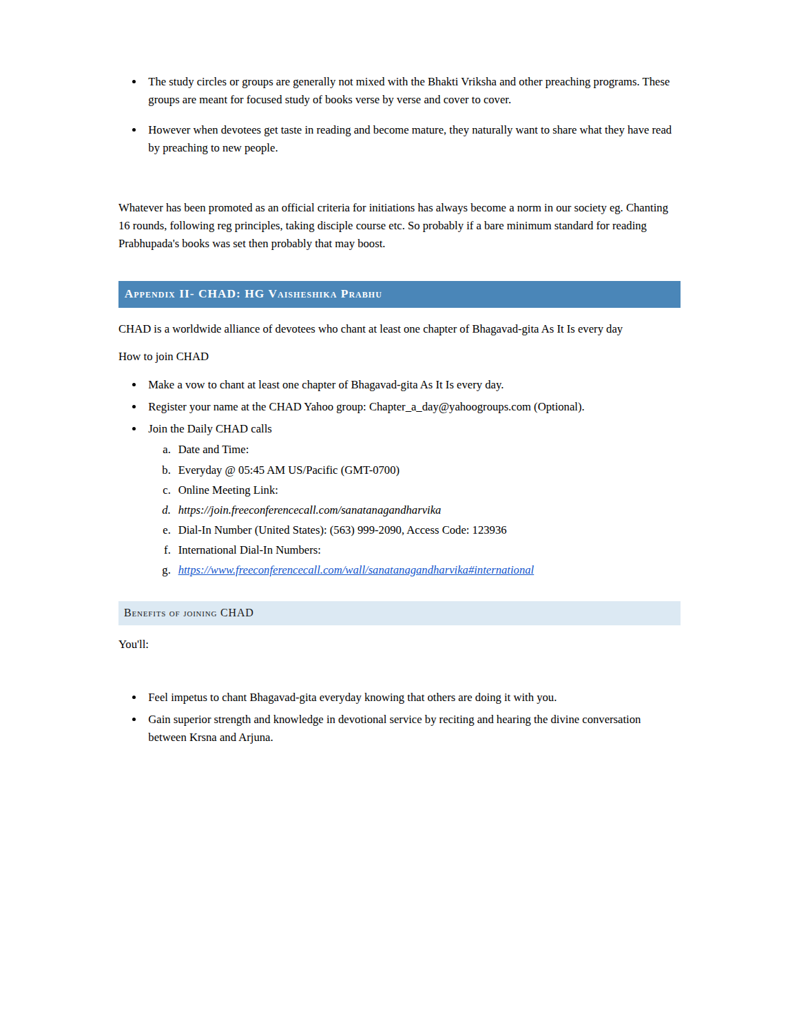The study circles or groups are generally not mixed with the Bhakti Vriksha and other preaching programs. These groups are meant for focused study of books verse by verse and cover to cover.
However when devotees get taste in reading and become mature, they naturally want to share what they have read by preaching to new people.
Whatever has been promoted as an official criteria for initiations has always become a norm in our society eg. Chanting 16 rounds, following reg principles, taking disciple course etc. So probably if a bare minimum standard for reading Prabhupada's books was set then probably that may boost.
Appendix II- CHAD: HG Vaisheshika Prabhu
CHAD is a worldwide alliance of devotees who chant at least one chapter of Bhagavad-gita As It Is every day
How to join CHAD
Make a vow to chant at least one chapter of Bhagavad-gita As It Is every day.
Register your name at the CHAD Yahoo group: Chapter_a_day@yahoogroups.com (Optional).
Join the Daily CHAD calls
Date and Time:
Everyday @ 05:45 AM US/Pacific (GMT-0700)
Online Meeting Link:
https://join.freeconferencecall.com/sanatanagandharvika
Dial-In Number (United States): (563) 999-2090, Access Code: 123936
International Dial-In Numbers:
https://www.freeconferencecall.com/wall/sanatanagandharvika#international
Benefits of joining CHAD
You'll:
Feel impetus to chant Bhagavad-gita everyday knowing that others are doing it with you.
Gain superior strength and knowledge in devotional service by reciting and hearing the divine conversation between Krsna and Arjuna.